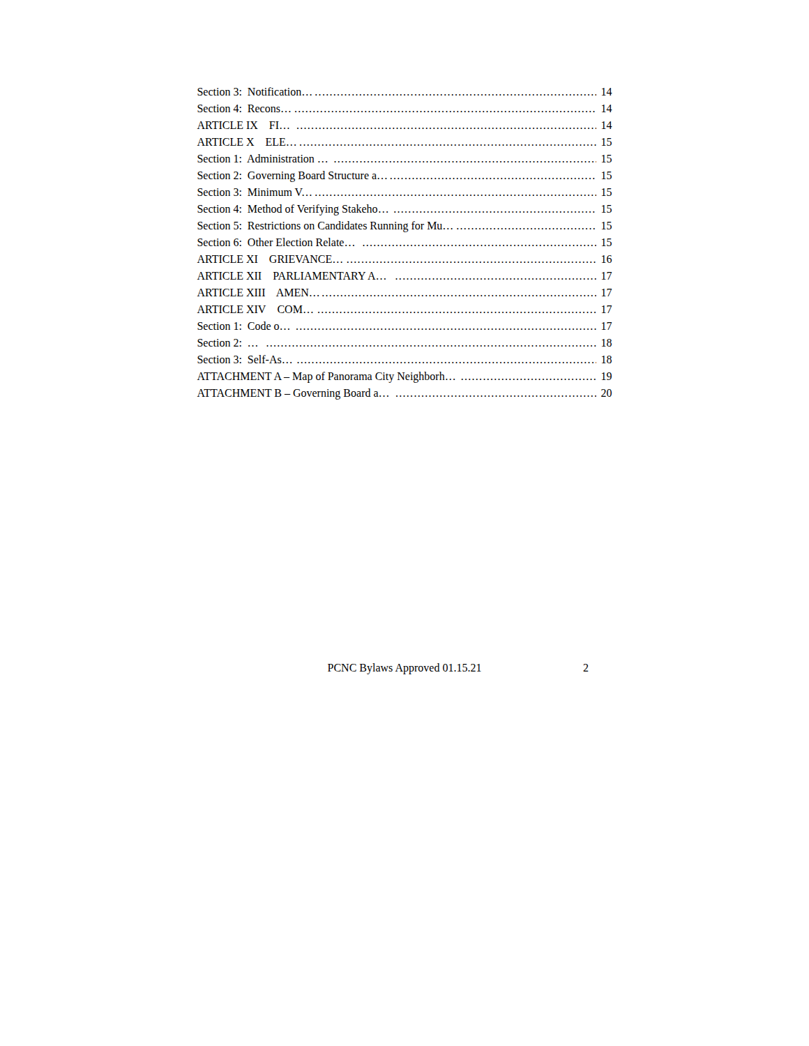Section 3: Notifications/Postings .................................................................................................. 14
Section 4: Reconsideration ......................................................................................................... 14
ARTICLE IX FINANCES ......................................................................................................... 14
ARTICLE X ELECTIONS ....................................................................................................... 15
Section 1: Administration of Election ......................................................................................... 15
Section 2: Governing Board Structure and Voting ................................................................. 15
Section 3: Minimum Voting Age ................................................................................................. 15
Section 4: Method of Verifying Stakeholder Status ................................................................ 15
Section 5: Restrictions on Candidates Running for Multiple Seats ........................................... 15
Section 6: Other Election Related Language ............................................................................. 15
ARTICLE XI GRIEVANCE PROCESS ..................................................................................... 16
ARTICLE XII PARLIAMENTARY AUTHORITY ................................................................. 17
ARTICLE XIII AMENDMENTS ............................................................................................... 17
ARTICLE XIV COMPLIANCE ................................................................................................. 17
Section 1: Code of Civility ....................................................................................................... 17
Section 2: Training ..................................................................................................................... 18
Section 3: Self-Assessment ....................................................................................................... 18
ATTACHMENT A – Map of Panorama City Neighborhood Council .......................................... 19
ATTACHMENT B – Governing Board and Structure ................................................................. 20
PCNC Bylaws Approved 01.15.21 2